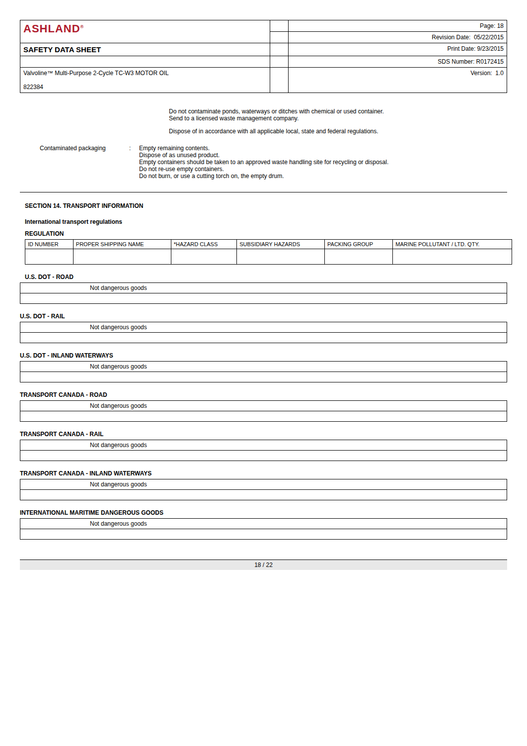| ASHLAND ® | | Page: 18 |
| | Revision Date: 05/22/2015 |
| SAFETY DATA SHEET | | Print Date: 9/23/2015 |
| | | SDS Number: R0172415 |
| Valvoline™ Multi-Purpose 2-Cycle TC-W3 MOTOR OIL 822384 | | Version: 1.0 |
Do not contaminate ponds, waterways or ditches with chemical or used container.
Send to a licensed waste management company.
Dispose of in accordance with all applicable local, state and federal regulations.
Contaminated packaging
:
Empty remaining contents.
Dispose of as unused product.
Empty containers should be taken to an approved waste handling site for recycling or disposal.
Do not re-use empty containers.
Do not burn, or use a cutting torch on, the empty drum.
SECTION 14. TRANSPORT INFORMATION
International transport regulations
REGULATION
| ID NUMBER | PROPER SHIPPING NAME | *HAZARD CLASS | SUBSIDIARY HAZARDS | PACKING GROUP | MARINE POLLUTANT / LTD. QTY. |
| --- | --- | --- | --- | --- | --- |
U.S. DOT - ROAD
| Not dangerous goods |
U.S. DOT - RAIL
| Not dangerous goods |
U.S. DOT - INLAND WATERWAYS
| Not dangerous goods |
TRANSPORT CANADA - ROAD
| Not dangerous goods |
TRANSPORT CANADA - RAIL
| Not dangerous goods |
TRANSPORT CANADA - INLAND WATERWAYS
| Not dangerous goods |
INTERNATIONAL MARITIME DANGEROUS GOODS
| Not dangerous goods |
18 / 22